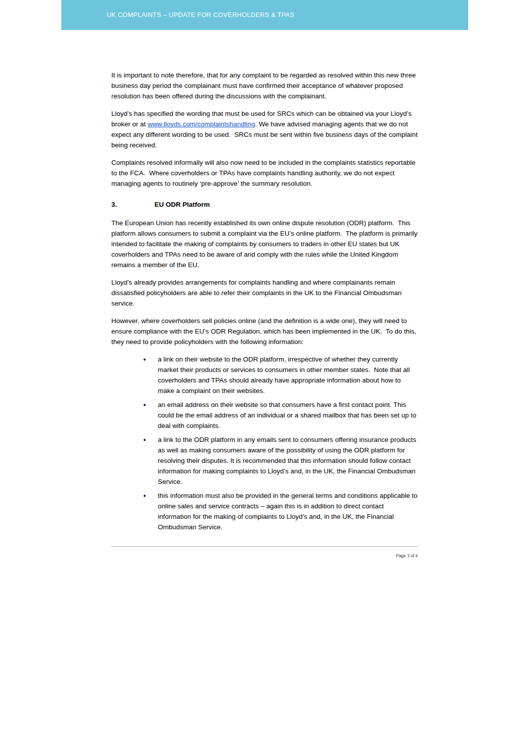UK Complaints – Update for Coverholders & TPAs
It is important to note therefore, that for any complaint to be regarded as resolved within this new three business day period the complainant must have confirmed their acceptance of whatever proposed resolution has been offered during the discussions with the complainant.
Lloyd’s has specified the wording that must be used for SRCs which can be obtained via your Lloyd’s broker or at www.lloyds.com/complaintshandling. We have advised managing agents that we do not expect any different wording to be used. SRCs must be sent within five business days of the complaint being received.
Complaints resolved informally will also now need to be included in the complaints statistics reportable to the FCA. Where coverholders or TPAs have complaints handling authority, we do not expect managing agents to routinely ‘pre-approve’ the summary resolution.
3. EU ODR Platform
The European Union has recently established its own online dispute resolution (ODR) platform. This platform allows consumers to submit a complaint via the EU’s online platform. The platform is primarily intended to facilitate the making of complaints by consumers to traders in other EU states but UK coverholders and TPAs need to be aware of and comply with the rules while the United Kingdom remains a member of the EU.
Lloyd’s already provides arrangements for complaints handling and where complainants remain dissatisfied policyholders are able to refer their complaints in the UK to the Financial Ombudsman service.
However, where coverholders sell policies online (and the definition is a wide one), they will need to ensure compliance with the EU’s ODR Regulation, which has been implemented in the UK. To do this, they need to provide policyholders with the following information:
a link on their website to the ODR platform, irrespective of whether they currently market their products or services to consumers in other member states. Note that all coverholders and TPAs should already have appropriate information about how to make a complaint on their websites.
an email address on their website so that consumers have a first contact point. This could be the email address of an individual or a shared mailbox that has been set up to deal with complaints.
a link to the ODR platform in any emails sent to consumers offering insurance products as well as making consumers aware of the possibility of using the ODR platform for resolving their disputes. It is recommended that this information should follow contact information for making complaints to Lloyd’s and, in the UK, the Financial Ombudsman Service.
this information must also be provided in the general terms and conditions applicable to online sales and service contracts – again this is in addition to direct contact information for the making of complaints to Lloyd’s and, in the UK, the Financial Ombudsman Service.
Page 3 of 4